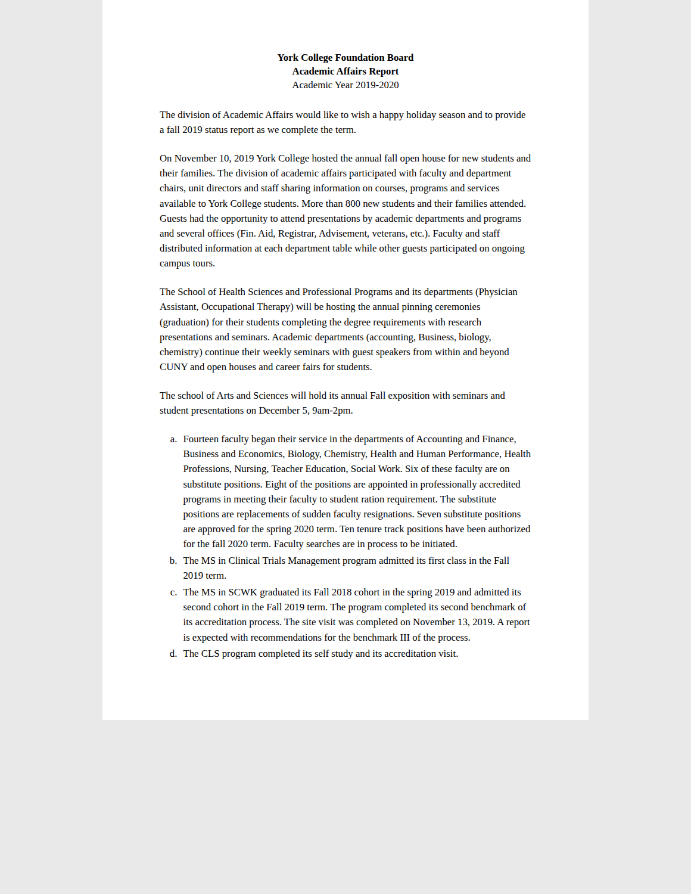York College Foundation Board
Academic Affairs Report
Academic Year 2019-2020
The division of Academic Affairs would like to wish a happy holiday season and to provide a fall 2019 status report as we complete the term.
On November 10, 2019 York College hosted the annual fall open house for new students and their families. The division of academic affairs participated with faculty and department chairs, unit directors and staff sharing information on courses, programs and services available to York College students. More than 800 new students and their families attended. Guests had the opportunity to attend presentations by academic departments and programs and several offices (Fin. Aid, Registrar, Advisement, veterans, etc.). Faculty and staff distributed information at each department table while other guests participated on ongoing campus tours.
The School of Health Sciences and Professional Programs and its departments (Physician Assistant, Occupational Therapy) will be hosting the annual pinning ceremonies (graduation) for their students completing the degree requirements with research presentations and seminars. Academic departments (accounting, Business, biology, chemistry) continue their weekly seminars with guest speakers from within and beyond CUNY and open houses and career fairs for students.
The school of Arts and Sciences will hold its annual Fall exposition with seminars and student presentations on December 5, 9am-2pm.
Fourteen faculty began their service in the departments of Accounting and Finance, Business and Economics, Biology, Chemistry, Health and Human Performance, Health Professions, Nursing, Teacher Education, Social Work. Six of these faculty are on substitute positions. Eight of the positions are appointed in professionally accredited programs in meeting their faculty to student ration requirement. The substitute positions are replacements of sudden faculty resignations. Seven substitute positions are approved for the spring 2020 term. Ten tenure track positions have been authorized for the fall 2020 term. Faculty searches are in process to be initiated.
The MS in Clinical Trials Management program admitted its first class in the Fall 2019 term.
The MS in SCWK graduated its Fall 2018 cohort in the spring 2019 and admitted its second cohort in the Fall 2019 term. The program completed its second benchmark of its accreditation process. The site visit was completed on November 13, 2019. A report is expected with recommendations for the benchmark III of the process.
The CLS program completed its self study and its accreditation visit.